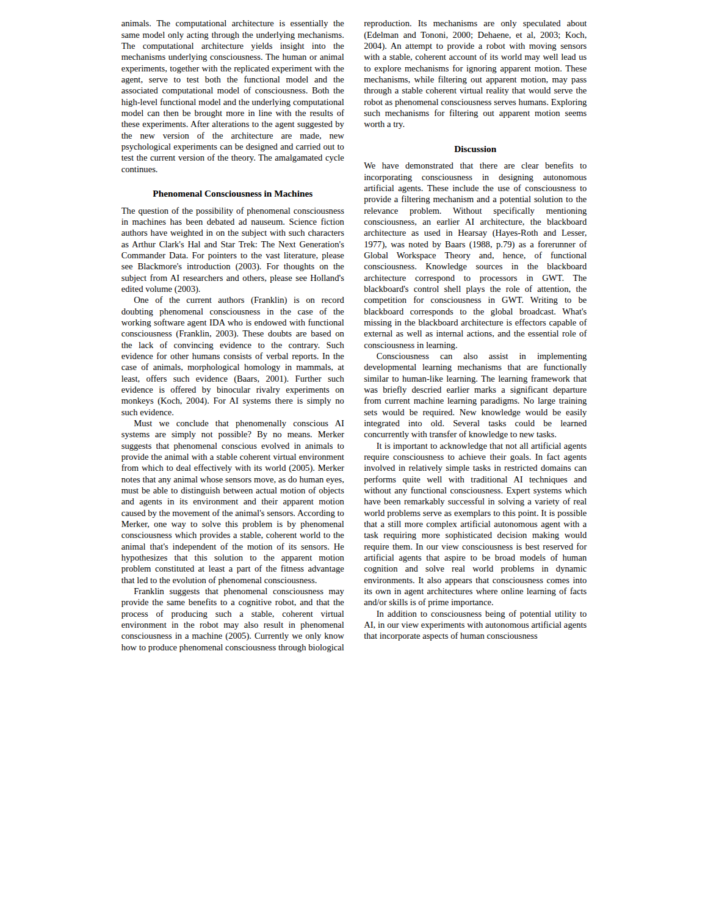animals. The computational architecture is essentially the same model only acting through the underlying mechanisms. The computational architecture yields insight into the mechanisms underlying consciousness. The human or animal experiments, together with the replicated experiment with the agent, serve to test both the functional model and the associated computational model of consciousness. Both the high-level functional model and the underlying computational model can then be brought more in line with the results of these experiments. After alterations to the agent suggested by the new version of the architecture are made, new psychological experiments can be designed and carried out to test the current version of the theory. The amalgamated cycle continues.
Phenomenal Consciousness in Machines
The question of the possibility of phenomenal consciousness in machines has been debated ad nauseum. Science fiction authors have weighted in on the subject with such characters as Arthur Clark's Hal and Star Trek: The Next Generation's Commander Data. For pointers to the vast literature, please see Blackmore's introduction (2003). For thoughts on the subject from AI researchers and others, please see Holland's edited volume (2003).
One of the current authors (Franklin) is on record doubting phenomenal consciousness in the case of the working software agent IDA who is endowed with functional consciousness (Franklin, 2003). These doubts are based on the lack of convincing evidence to the contrary. Such evidence for other humans consists of verbal reports. In the case of animals, morphological homology in mammals, at least, offers such evidence (Baars, 2001). Further such evidence is offered by binocular rivalry experiments on monkeys (Koch, 2004). For AI systems there is simply no such evidence.
Must we conclude that phenomenally conscious AI systems are simply not possible? By no means. Merker suggests that phenomenal conscious evolved in animals to provide the animal with a stable coherent virtual environment from which to deal effectively with its world (2005). Merker notes that any animal whose sensors move, as do human eyes, must be able to distinguish between actual motion of objects and agents in its environment and their apparent motion caused by the movement of the animal's sensors. According to Merker, one way to solve this problem is by phenomenal consciousness which provides a stable, coherent world to the animal that's independent of the motion of its sensors. He hypothesizes that this solution to the apparent motion problem constituted at least a part of the fitness advantage that led to the evolution of phenomenal consciousness.
Franklin suggests that phenomenal consciousness may provide the same benefits to a cognitive robot, and that the process of producing such a stable, coherent virtual environment in the robot may also result in phenomenal consciousness in a machine (2005). Currently we only know how to produce phenomenal consciousness through biological reproduction. Its mechanisms are only speculated about (Edelman and Tononi, 2000; Dehaene, et al, 2003; Koch, 2004). An attempt to provide a robot with moving sensors with a stable, coherent account of its world may well lead us to explore mechanisms for ignoring apparent motion. These mechanisms, while filtering out apparent motion, may pass through a stable coherent virtual reality that would serve the robot as phenomenal consciousness serves humans. Exploring such mechanisms for filtering out apparent motion seems worth a try.
Discussion
We have demonstrated that there are clear benefits to incorporating consciousness in designing autonomous artificial agents. These include the use of consciousness to provide a filtering mechanism and a potential solution to the relevance problem. Without specifically mentioning consciousness, an earlier AI architecture, the blackboard architecture as used in Hearsay (Hayes-Roth and Lesser, 1977), was noted by Baars (1988, p.79) as a forerunner of Global Workspace Theory and, hence, of functional consciousness. Knowledge sources in the blackboard architecture correspond to processors in GWT. The blackboard's control shell plays the role of attention, the competition for consciousness in GWT. Writing to be blackboard corresponds to the global broadcast. What's missing in the blackboard architecture is effectors capable of external as well as internal actions, and the essential role of consciousness in learning.
Consciousness can also assist in implementing developmental learning mechanisms that are functionally similar to human-like learning. The learning framework that was briefly descried earlier marks a significant departure from current machine learning paradigms. No large training sets would be required. New knowledge would be easily integrated into old. Several tasks could be learned concurrently with transfer of knowledge to new tasks.
It is important to acknowledge that not all artificial agents require consciousness to achieve their goals. In fact agents involved in relatively simple tasks in restricted domains can performs quite well with traditional AI techniques and without any functional consciousness. Expert systems which have been remarkably successful in solving a variety of real world problems serve as exemplars to this point. It is possible that a still more complex artificial autonomous agent with a task requiring more sophisticated decision making would require them. In our view consciousness is best reserved for artificial agents that aspire to be broad models of human cognition and solve real world problems in dynamic environments. It also appears that consciousness comes into its own in agent architectures where online learning of facts and/or skills is of prime importance.
In addition to consciousness being of potential utility to AI, in our view experiments with autonomous artificial agents that incorporate aspects of human consciousness